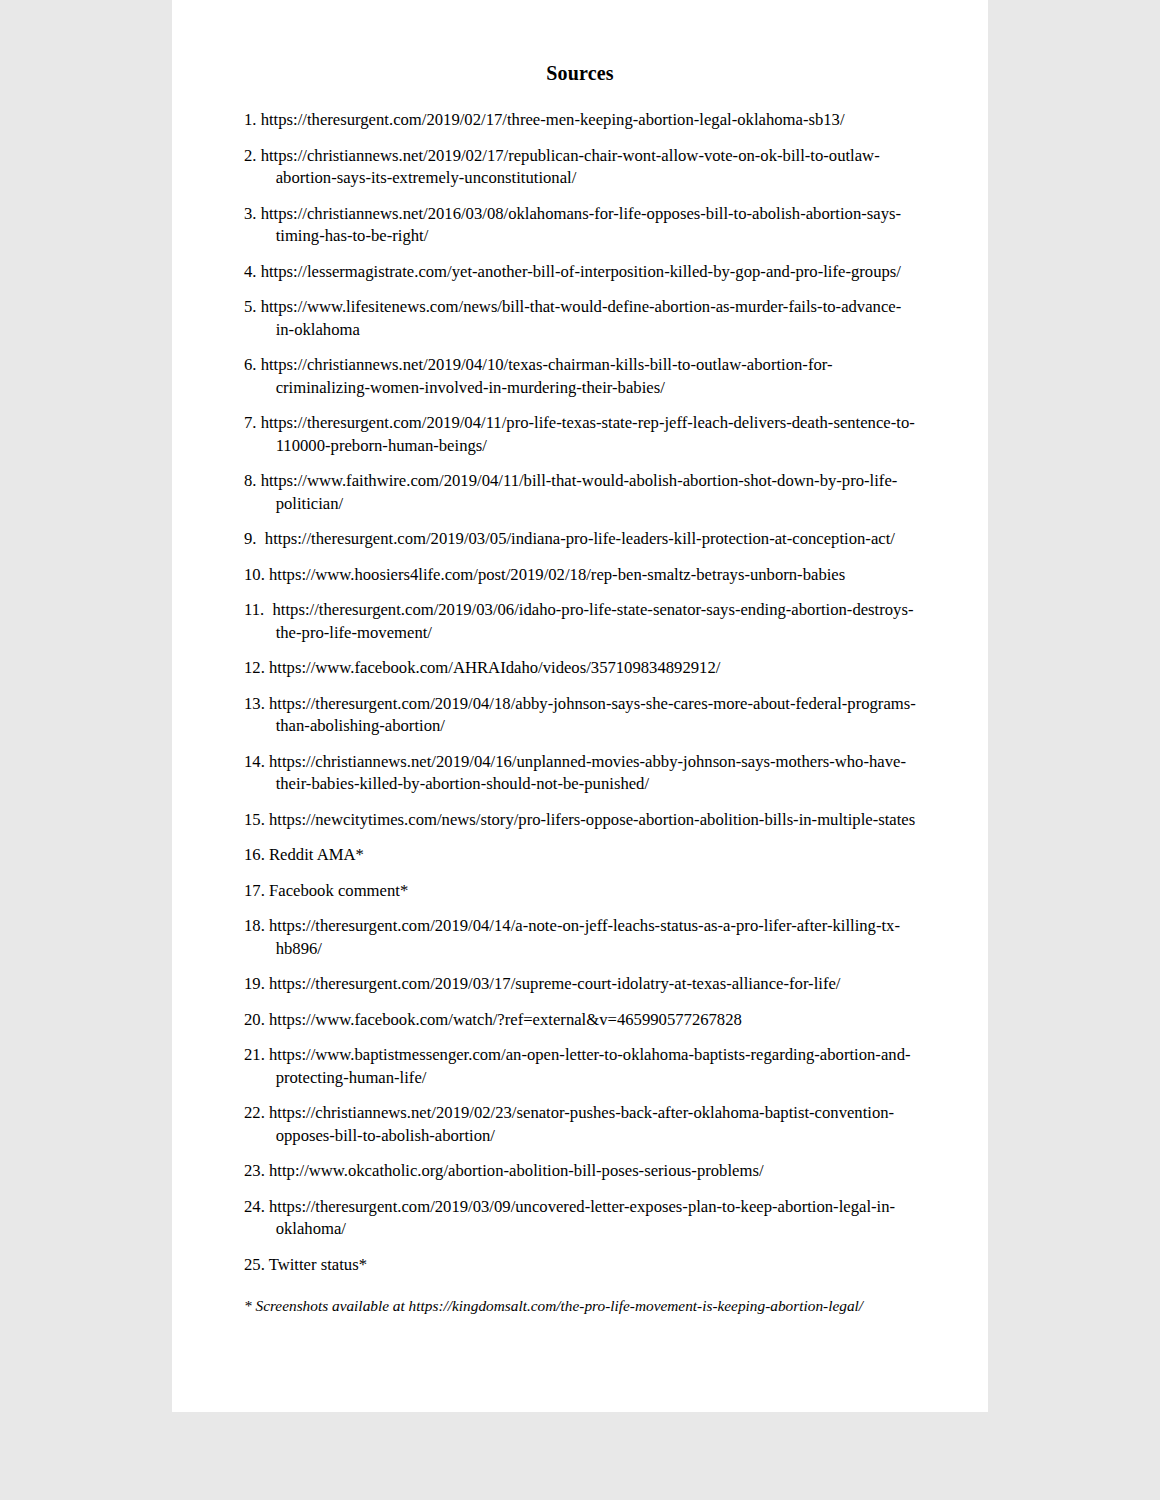Sources
1. https://theresurgent.com/2019/02/17/three-men-keeping-abortion-legal-oklahoma-sb13/
2. https://christiannews.net/2019/02/17/republican-chair-wont-allow-vote-on-ok-bill-to-outlaw-abortion-says-its-extremely-unconstitutional/
3. https://christiannews.net/2016/03/08/oklahomans-for-life-opposes-bill-to-abolish-abortion-says-timing-has-to-be-right/
4. https://lessermagistrate.com/yet-another-bill-of-interposition-killed-by-gop-and-pro-life-groups/
5. https://www.lifesitenews.com/news/bill-that-would-define-abortion-as-murder-fails-to-advance-in-oklahoma
6. https://christiannews.net/2019/04/10/texas-chairman-kills-bill-to-outlaw-abortion-for-criminalizing-women-involved-in-murdering-their-babies/
7. https://theresurgent.com/2019/04/11/pro-life-texas-state-rep-jeff-leach-delivers-death-sentence-to-110000-preborn-human-beings/
8. https://www.faithwire.com/2019/04/11/bill-that-would-abolish-abortion-shot-down-by-pro-life-politician/
9. https://theresurgent.com/2019/03/05/indiana-pro-life-leaders-kill-protection-at-conception-act/
10. https://www.hoosiers4life.com/post/2019/02/18/rep-ben-smaltz-betrays-unborn-babies
11. https://theresurgent.com/2019/03/06/idaho-pro-life-state-senator-says-ending-abortion-destroys-the-pro-life-movement/
12. https://www.facebook.com/AHRAIdaho/videos/357109834892912/
13. https://theresurgent.com/2019/04/18/abby-johnson-says-she-cares-more-about-federal-programs-than-abolishing-abortion/
14. https://christiannews.net/2019/04/16/unplanned-movies-abby-johnson-says-mothers-who-have-their-babies-killed-by-abortion-should-not-be-punished/
15. https://newcitytimes.com/news/story/pro-lifers-oppose-abortion-abolition-bills-in-multiple-states
16. Reddit AMA*
17. Facebook comment*
18. https://theresurgent.com/2019/04/14/a-note-on-jeff-leachs-status-as-a-pro-lifer-after-killing-tx-hb896/
19. https://theresurgent.com/2019/03/17/supreme-court-idolatry-at-texas-alliance-for-life/
20. https://www.facebook.com/watch/?ref=external&v=465990577267828
21. https://www.baptistmessenger.com/an-open-letter-to-oklahoma-baptists-regarding-abortion-and-protecting-human-life/
22. https://christiannews.net/2019/02/23/senator-pushes-back-after-oklahoma-baptist-convention-opposes-bill-to-abolish-abortion/
23. http://www.okcatholic.org/abortion-abolition-bill-poses-serious-problems/
24. https://theresurgent.com/2019/03/09/uncovered-letter-exposes-plan-to-keep-abortion-legal-in-oklahoma/
25. Twitter status*
* Screenshots available at https://kingdomsalt.com/the-pro-life-movement-is-keeping-abortion-legal/